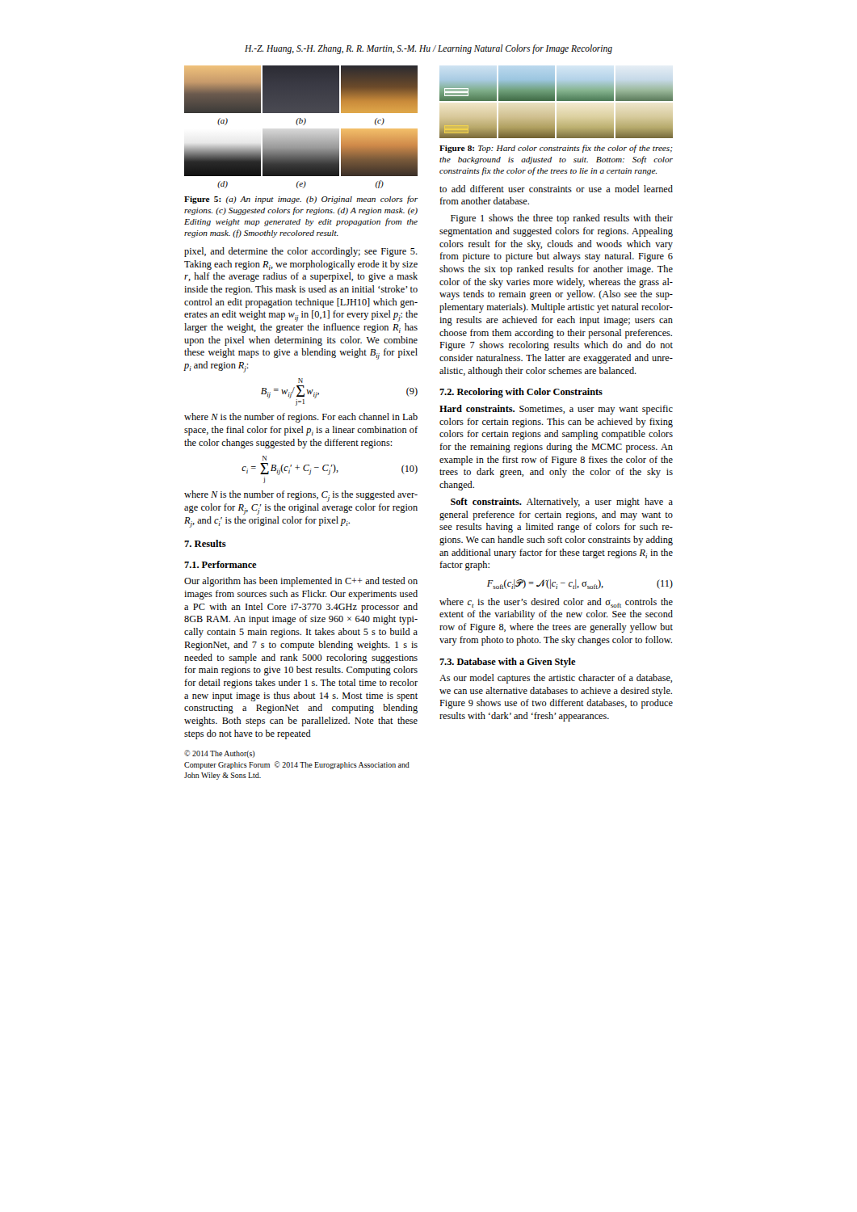H.-Z. Huang, S.-H. Zhang, R. R. Martin, S.-M. Hu / Learning Natural Colors for Image Recoloring
(a)
(b)
(c)
(d)
(e)
(f)
Figure 5: (a) An input image. (b) Original mean colors for regions. (c) Suggested colors for regions. (d) A region mask. (e) Editing weight map generated by edit propagation from the region mask. (f) Smoothly recolored result.
pixel, and determine the color accordingly; see Figure 5. Taking each region Ri, we morphologically erode it by size r, half the average radius of a superpixel, to give a mask inside the region. This mask is used as an initial ‘stroke’ to control an edit propagation technique [LJH10] which generates an edit weight map wij in [0,1] for every pixel pj: the larger the weight, the greater the influence region Ri has upon the pixel when determining its color. We combine these weight maps to give a blending weight Bij for pixel pi and region Rj:
Bij = wij/NΣj=1 wij,
(9)
where N is the number of regions. For each channel in Lab space, the final color for pixel pi is a linear combination of the color changes suggested by the different regions:
ci = NΣj Bij(ci′ + Cj − Cj′),
(10)
where N is the number of regions, Cj is the suggested average color for Rj, Cj′ is the original average color for region Rj, and ci′ is the original color for pixel pi.
7. Results
7.1. Performance
Our algorithm has been implemented in C++ and tested on images from sources such as Flickr. Our experiments used a PC with an Intel Core i7-3770 3.4GHz processor and 8GB RAM. An input image of size 960 × 640 might typically contain 5 main regions. It takes about 5 s to build a RegionNet, and 7 s to compute blending weights. 1 s is needed to sample and rank 5000 recoloring suggestions for main regions to give 10 best results. Computing colors for detail regions takes under 1 s. The total time to recolor a new input image is thus about 14 s. Most time is spent constructing a RegionNet and computing blending weights. Both steps can be parallelized. Note that these steps do not have to be repeated
© 2014 The Author(s)
Computer Graphics Forum © 2014 The Eurographics Association and John Wiley & Sons Ltd.
Figure 8: Top: Hard color constraints fix the color of the trees; the background is adjusted to suit. Bottom: Soft color constraints fix the color of the trees to lie in a certain range.
to add different user constraints or use a model learned from another database.
Figure 1 shows the three top ranked results with their segmentation and suggested colors for regions. Appealing colors result for the sky, clouds and woods which vary from picture to picture but always stay natural. Figure 6 shows the six top ranked results for another image. The color of the sky varies more widely, whereas the grass always tends to remain green or yellow. (Also see the supplementary materials). Multiple artistic yet natural recoloring results are achieved for each input image; users can choose from them according to their personal preferences. Figure 7 shows recoloring results which do and do not consider naturalness. The latter are exaggerated and unrealistic, although their color schemes are balanced.
7.2. Recoloring with Color Constraints
Hard constraints. Sometimes, a user may want specific colors for certain regions. This can be achieved by fixing colors for certain regions and sampling compatible colors for the remaining regions during the MCMC process. An example in the first row of Figure 8 fixes the color of the trees to dark green, and only the color of the sky is changed.
Soft constraints. Alternatively, a user might have a general preference for certain regions, and may want to see results having a limited range of colors for such regions. We can handle such soft color constraints by adding an additional unary factor for these target regions Ri in the factor graph:
Fsoft(ci|𝒫) = 𝒩(|ci − ct|, σsoft),
(11)
where ct is the user’s desired color and σsoft controls the extent of the variability of the new color. See the second row of Figure 8, where the trees are generally yellow but vary from photo to photo. The sky changes color to follow.
7.3. Database with a Given Style
As our model captures the artistic character of a database, we can use alternative databases to achieve a desired style. Figure 9 shows use of two different databases, to produce results with ‘dark’ and ‘fresh’ appearances.